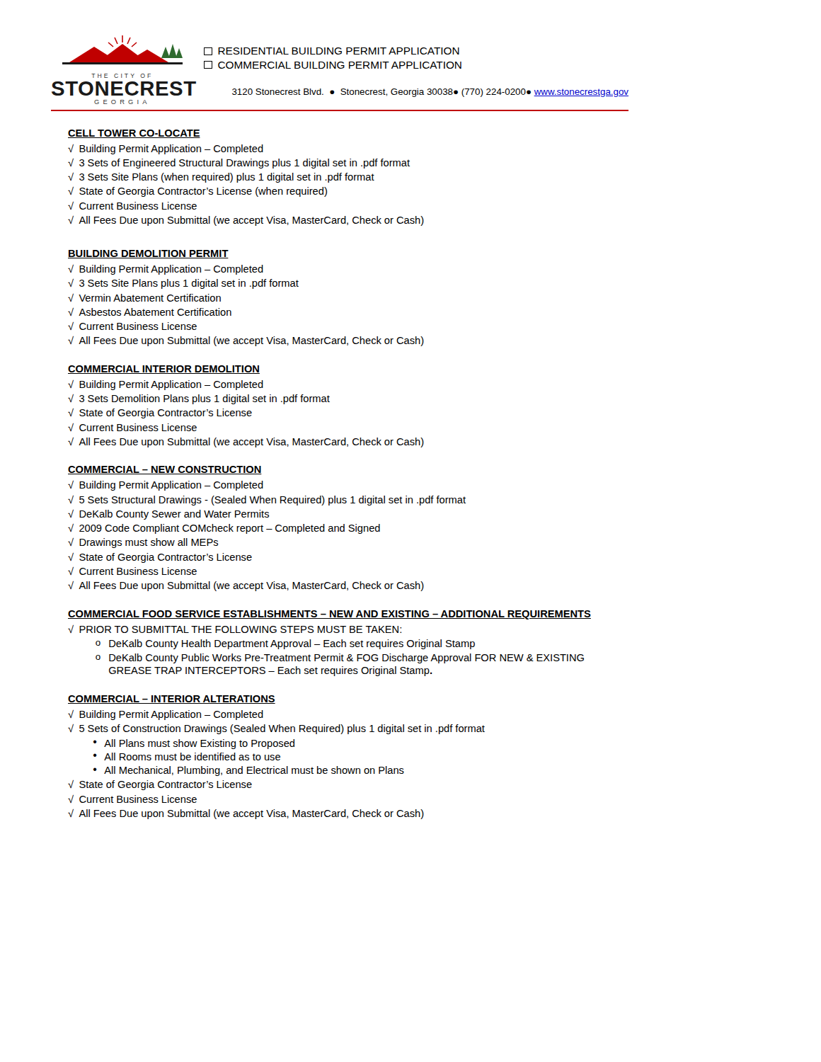THE CITY OF
STONECREST
GEORGIA
RESIDENTIAL BUILDING PERMIT APPLICATION
COMMERCIAL BUILDING PERMIT APPLICATION
3120 Stonecrest Blvd. ● Stonecrest, Georgia 30038● (770) 224-0200● www.stonecrestga.gov
CELL TOWER CO-LOCATE
Building Permit Application – Completed
3 Sets of Engineered Structural Drawings plus 1 digital set in .pdf format
3 Sets Site Plans (when required) plus 1 digital set in .pdf format
State of Georgia Contractor’s License (when required)
Current Business License
All Fees Due upon Submittal (we accept Visa, MasterCard, Check or Cash)
BUILDING DEMOLITION PERMIT
Building Permit Application – Completed
3 Sets Site Plans plus 1 digital set in .pdf format
Vermin Abatement Certification
Asbestos Abatement Certification
Current Business License
All Fees Due upon Submittal (we accept Visa, MasterCard, Check or Cash)
COMMERCIAL INTERIOR DEMOLITION
Building Permit Application – Completed
3 Sets Demolition Plans plus 1 digital set in .pdf format
State of Georgia Contractor’s License
Current Business License
All Fees Due upon Submittal (we accept Visa, MasterCard, Check or Cash)
COMMERCIAL – NEW CONSTRUCTION
Building Permit Application – Completed
5 Sets Structural Drawings - (Sealed When Required) plus 1 digital set in .pdf format
DeKalb County Sewer and Water Permits
2009 Code Compliant COMcheck report – Completed and Signed
Drawings must show all MEPs
State of Georgia Contractor’s License
Current Business License
All Fees Due upon Submittal (we accept Visa, MasterCard, Check or Cash)
COMMERCIAL FOOD SERVICE ESTABLISHMENTS – NEW AND EXISTING – ADDITIONAL REQUIREMENTS
PRIOR TO SUBMITTAL THE FOLLOWING STEPS MUST BE TAKEN:
DeKalb County Health Department Approval – Each set requires Original Stamp
DeKalb County Public Works Pre-Treatment Permit & FOG Discharge Approval FOR NEW & EXISTING GREASE TRAP INTERCEPTORS – Each set requires Original Stamp.
COMMERCIAL – INTERIOR ALTERATIONS
Building Permit Application – Completed
5 Sets of Construction Drawings (Sealed When Required) plus 1 digital set in .pdf format
All Plans must show Existing to Proposed
All Rooms must be identified as to use
All Mechanical, Plumbing, and Electrical must be shown on Plans
State of Georgia Contractor’s License
Current Business License
All Fees Due upon Submittal (we accept Visa, MasterCard, Check or Cash)